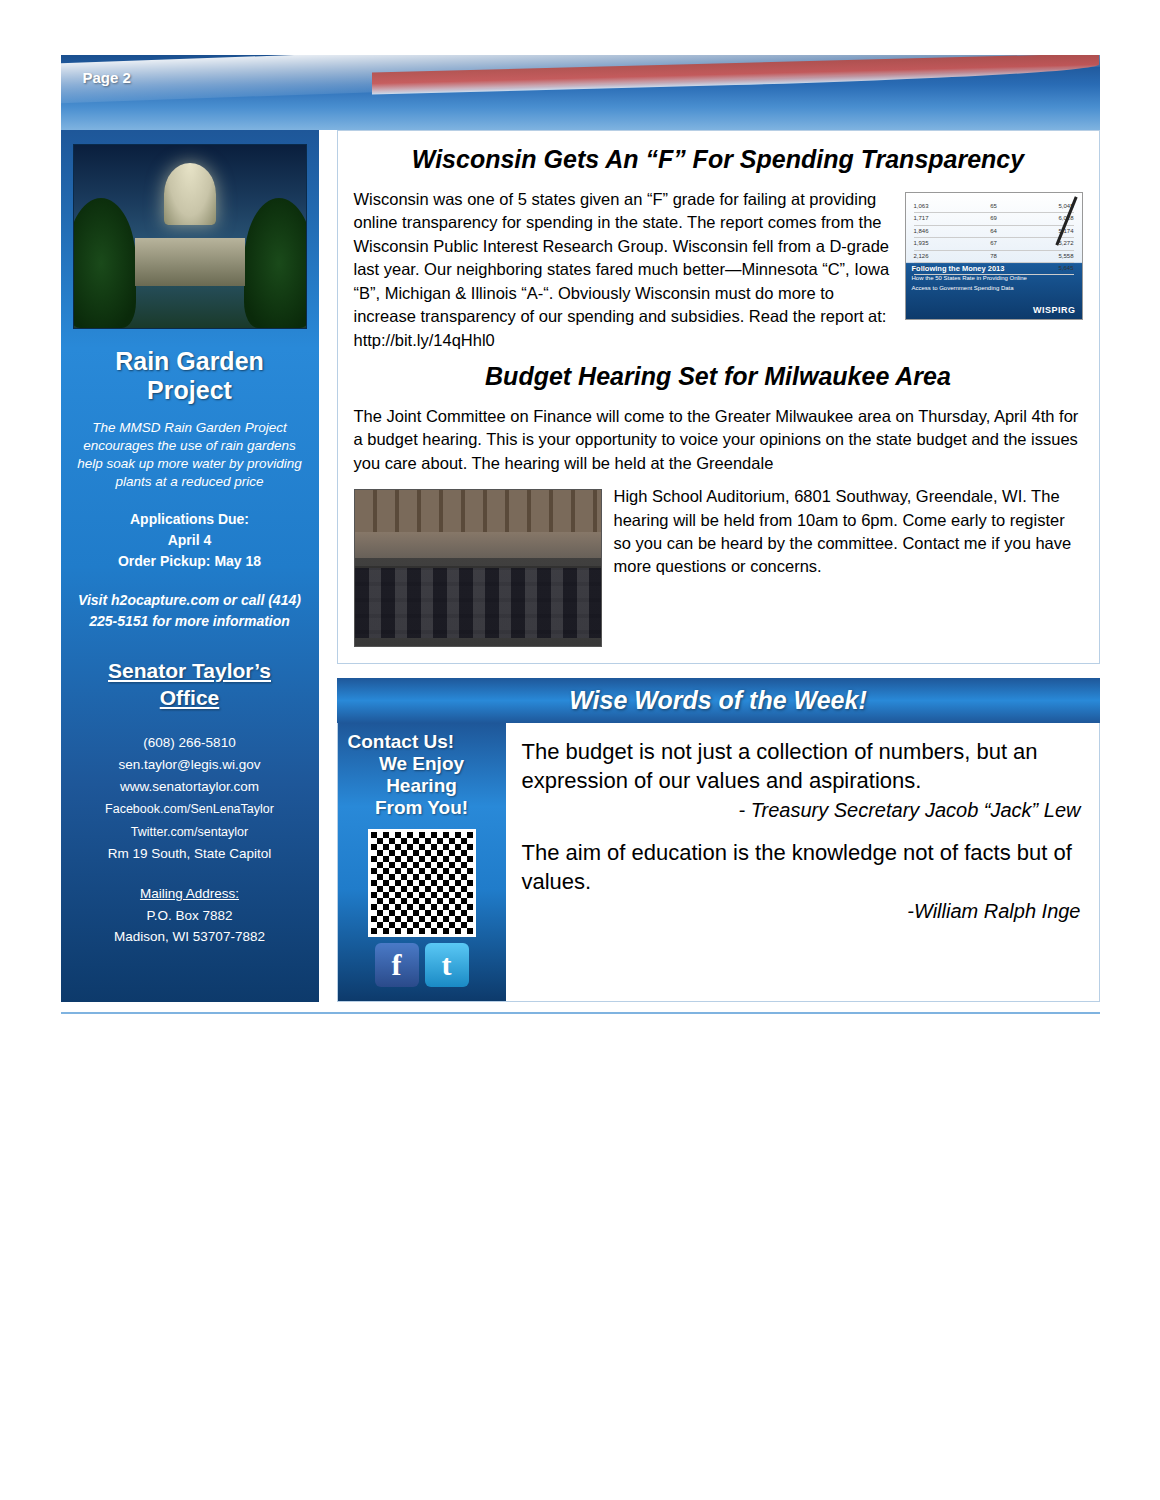Page 2
Rain Garden
Project
The MMSD Rain Garden Project encourages the use of rain gardens help soak up more water by providing plants at a reduced price
Applications Due:
April 4
Order Pickup: May 18
Visit h2ocapture.com or call (414) 225-5151 for more information
Senator Taylor’s
Office
(608) 266-5810
sen.taylor@legis.wi.gov
www.senatortaylor.com
Facebook.com/SenLenaTaylor
Twitter.com/sentaylor
Rm 19 South, State Capitol
Mailing Address:
P.O. Box 7882
Madison, WI 53707-7882
Wisconsin Gets An “F” For Spending Transparency
1,063655,045
1,717696,028
1,846645,174
1,935675,272
2,126785,558
2,138775,645
Following the Money 2013
How the 50 States Rate in Providing Online
Access to Government Spending Data
WISPIRG
Wisconsin was one of 5 states given an “F” grade for failing at providing online transparency for spending in the state. The report comes from the Wisconsin Public Interest Research Group. Wisconsin fell from a D-grade last year. Our neighboring states fared much better—Minnesota “C”, Iowa “B”, Michigan & Illinois “A-“. Obviously Wisconsin must do more to increase transparency of our spending and subsidies. Read the report at: http://bit.ly/14qHhl0
Budget Hearing Set for Milwaukee Area
The Joint Committee on Finance will come to the Greater Milwaukee area on Thursday, April 4th for a budget hearing. This is your opportunity to voice your opinions on the state budget and the issues you care about. The hearing will be held at the Greendale
High School Auditorium, 6801 Southway, Greendale, WI. The hearing will be held from 10am to 6pm. Come early to register so you can be heard by the committee. Contact me if you have more questions or concerns.
Wise Words of the Week!
Contact Us!
We Enjoy
Hearing
From You!
f
t
The budget is not just a collection of numbers, but an expression of our values and aspirations.
- Treasury Secretary Jacob “Jack” Lew
The aim of education is the knowledge not of facts but of values.
-William Ralph Inge